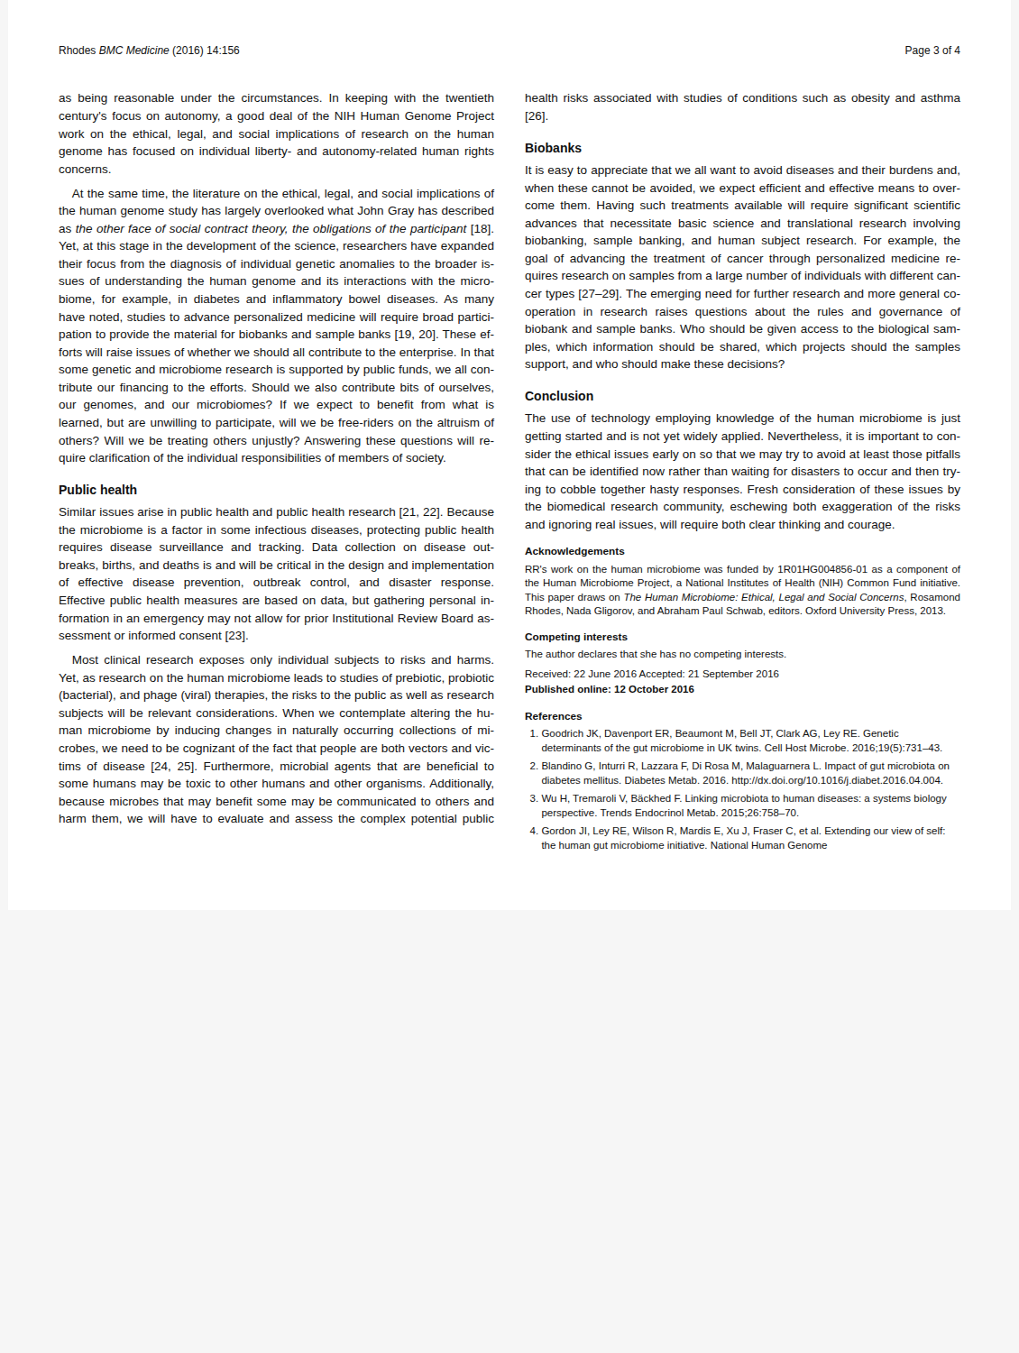Rhodes BMC Medicine (2016) 14:156
Page 3 of 4
as being reasonable under the circumstances. In keeping with the twentieth century's focus on autonomy, a good deal of the NIH Human Genome Project work on the ethical, legal, and social implications of research on the human genome has focused on individual liberty- and autonomy-related human rights concerns.
At the same time, the literature on the ethical, legal, and social implications of the human genome study has largely overlooked what John Gray has described as the other face of social contract theory, the obligations of the participant [18]. Yet, at this stage in the development of the science, researchers have expanded their focus from the diagnosis of individual genetic anomalies to the broader issues of understanding the human genome and its interactions with the microbiome, for example, in diabetes and inflammatory bowel diseases. As many have noted, studies to advance personalized medicine will require broad participation to provide the material for biobanks and sample banks [19, 20]. These efforts will raise issues of whether we should all contribute to the enterprise. In that some genetic and microbiome research is supported by public funds, we all contribute our financing to the efforts. Should we also contribute bits of ourselves, our genomes, and our microbiomes? If we expect to benefit from what is learned, but are unwilling to participate, will we be free-riders on the altruism of others? Will we be treating others unjustly? Answering these questions will require clarification of the individual responsibilities of members of society.
Public health
Similar issues arise in public health and public health research [21, 22]. Because the microbiome is a factor in some infectious diseases, protecting public health requires disease surveillance and tracking. Data collection on disease outbreaks, births, and deaths is and will be critical in the design and implementation of effective disease prevention, outbreak control, and disaster response. Effective public health measures are based on data, but gathering personal information in an emergency may not allow for prior Institutional Review Board assessment or informed consent [23].
Most clinical research exposes only individual subjects to risks and harms. Yet, as research on the human microbiome leads to studies of prebiotic, probiotic (bacterial), and phage (viral) therapies, the risks to the public as well as research subjects will be relevant considerations. When we contemplate altering the human microbiome by inducing changes in naturally occurring collections of microbes, we need to be cognizant of the fact that people are both vectors and victims of disease [24, 25]. Furthermore, microbial agents that are beneficial to some humans may be toxic to other humans and other organisms. Additionally, because microbes that may benefit some may be communicated to others and harm them, we will have to evaluate and assess the complex potential public health risks associated with studies of conditions such as obesity and asthma [26].
Biobanks
It is easy to appreciate that we all want to avoid diseases and their burdens and, when these cannot be avoided, we expect efficient and effective means to overcome them. Having such treatments available will require significant scientific advances that necessitate basic science and translational research involving biobanking, sample banking, and human subject research. For example, the goal of advancing the treatment of cancer through personalized medicine requires research on samples from a large number of individuals with different cancer types [27–29]. The emerging need for further research and more general cooperation in research raises questions about the rules and governance of biobank and sample banks. Who should be given access to the biological samples, which information should be shared, which projects should the samples support, and who should make these decisions?
Conclusion
The use of technology employing knowledge of the human microbiome is just getting started and is not yet widely applied. Nevertheless, it is important to consider the ethical issues early on so that we may try to avoid at least those pitfalls that can be identified now rather than waiting for disasters to occur and then trying to cobble together hasty responses. Fresh consideration of these issues by the biomedical research community, eschewing both exaggeration of the risks and ignoring real issues, will require both clear thinking and courage.
Acknowledgements
RR's work on the human microbiome was funded by 1R01HG004856-01 as a component of the Human Microbiome Project, a National Institutes of Health (NIH) Common Fund initiative. This paper draws on The Human Microbiome: Ethical, Legal and Social Concerns, Rosamond Rhodes, Nada Gligorov, and Abraham Paul Schwab, editors. Oxford University Press, 2013.
Competing interests
The author declares that she has no competing interests.
Received: 22 June 2016 Accepted: 21 September 2016
Published online: 12 October 2016
References
Goodrich JK, Davenport ER, Beaumont M, Bell JT, Clark AG, Ley RE. Genetic determinants of the gut microbiome in UK twins. Cell Host Microbe. 2016;19(5):731–43.
Blandino G, Inturri R, Lazzara F, Di Rosa M, Malaguarnera L. Impact of gut microbiota on diabetes mellitus. Diabetes Metab. 2016. http://dx.doi.org/10.1016/j.diabet.2016.04.004.
Wu H, Tremaroli V, Bäckhed F. Linking microbiota to human diseases: a systems biology perspective. Trends Endocrinol Metab. 2015;26:758–70.
Gordon JI, Ley RE, Wilson R, Mardis E, Xu J, Fraser C, et al. Extending our view of self: the human gut microbiome initiative. National Human Genome